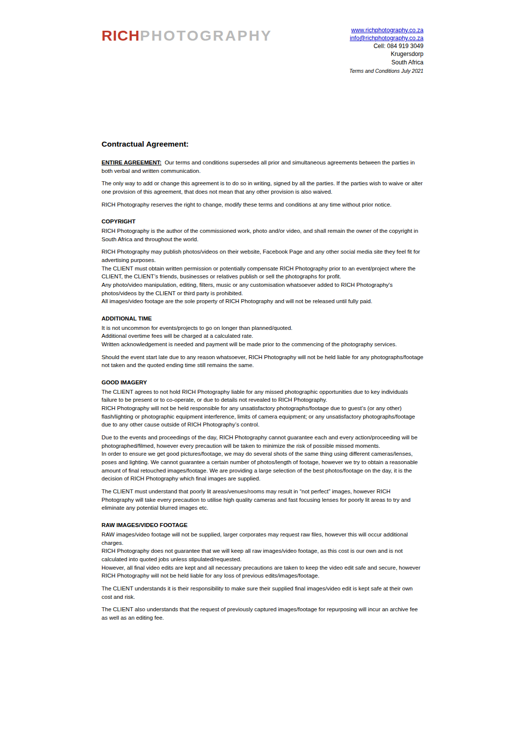RICH PHOTOGRAPHY
www.richphotography.co.za
info@richphotography.co.za
Cell: 084 919 3049
Krugersdorp
South Africa
Terms and Conditions July 2021
Contractual Agreement:
ENTIRE AGREEMENT: Our terms and conditions supersedes all prior and simultaneous agreements between the parties in both verbal and written communication.
The only way to add or change this agreement is to do so in writing, signed by all the parties. If the parties wish to waive or alter one provision of this agreement, that does not mean that any other provision is also waived.
RICH Photography reserves the right to change, modify these terms and conditions at any time without prior notice.
Copyright
RICH Photography is the author of the commissioned work, photo and/or video, and shall remain the owner of the copyright in South Africa and throughout the world.
RICH Photography may publish photos/videos on their website, Facebook Page and any other social media site they feel fit for advertising purposes.
The CLIENT must obtain written permission or potentially compensate RICH Photography prior to an event/project where the CLIENT, the CLIENT’s friends, businesses or relatives publish or sell the photographs for profit.
Any photo/video manipulation, editing, filters, music or any customisation whatsoever added to RICH Photography's photos/videos by the CLIENT or third party is prohibited.
All images/video footage are the sole property of RICH Photography and will not be released until fully paid.
Additional Time
It is not uncommon for events/projects to go on longer than planned/quoted.
Additional overtime fees will be charged at a calculated rate.
Written acknowledgement is needed and payment will be made prior to the commencing of the photography services.
Should the event start late due to any reason whatsoever, RICH Photography will not be held liable for any photographs/footage not taken and the quoted ending time still remains the same.
Good Imagery
The CLIENT agrees to not hold RICH Photography liable for any missed photographic opportunities due to key individuals failure to be present or to co-operate, or due to details not revealed to RICH Photography.
RICH Photography will not be held responsible for any unsatisfactory photographs/footage due to guest’s (or any other) flash/lighting or photographic equipment interference, limits of camera equipment; or any unsatisfactory photographs/footage due to any other cause outside of RICH Photography’s control.
Due to the events and proceedings of the day, RICH Photography cannot guarantee each and every action/proceeding will be photographed/filmed, however every precaution will be taken to minimize the risk of possible missed moments.
In order to ensure we get good pictures/footage, we may do several shots of the same thing using different cameras/lenses, poses and lighting. We cannot guarantee a certain number of photos/length of footage, however we try to obtain a reasonable amount of final retouched images/footage. We are providing a large selection of the best photos/footage on the day, it is the decision of RICH Photography which final images are supplied.
The CLIENT must understand that poorly lit areas/venues/rooms may result in “not perfect” images, however RICH Photography will take every precaution to utilise high quality cameras and fast focusing lenses for poorly lit areas to try and eliminate any potential blurred images etc.
Raw Images/Video Footage
RAW images/video footage will not be supplied, larger corporates may request raw files, however this will occur additional charges.
RICH Photography does not guarantee that we will keep all raw images/video footage, as this cost is our own and is not calculated into quoted jobs unless stipulated/requested.
However, all final video edits are kept and all necessary precautions are taken to keep the video edit safe and secure, however RICH Photography will not be held liable for any loss of previous edits/images/footage.
The CLIENT understands it is their responsibility to make sure their supplied final images/video edit is kept safe at their own cost and risk.
The CLIENT also understands that the request of previously captured images/footage for repurposing will incur an archive fee as well as an editing fee.